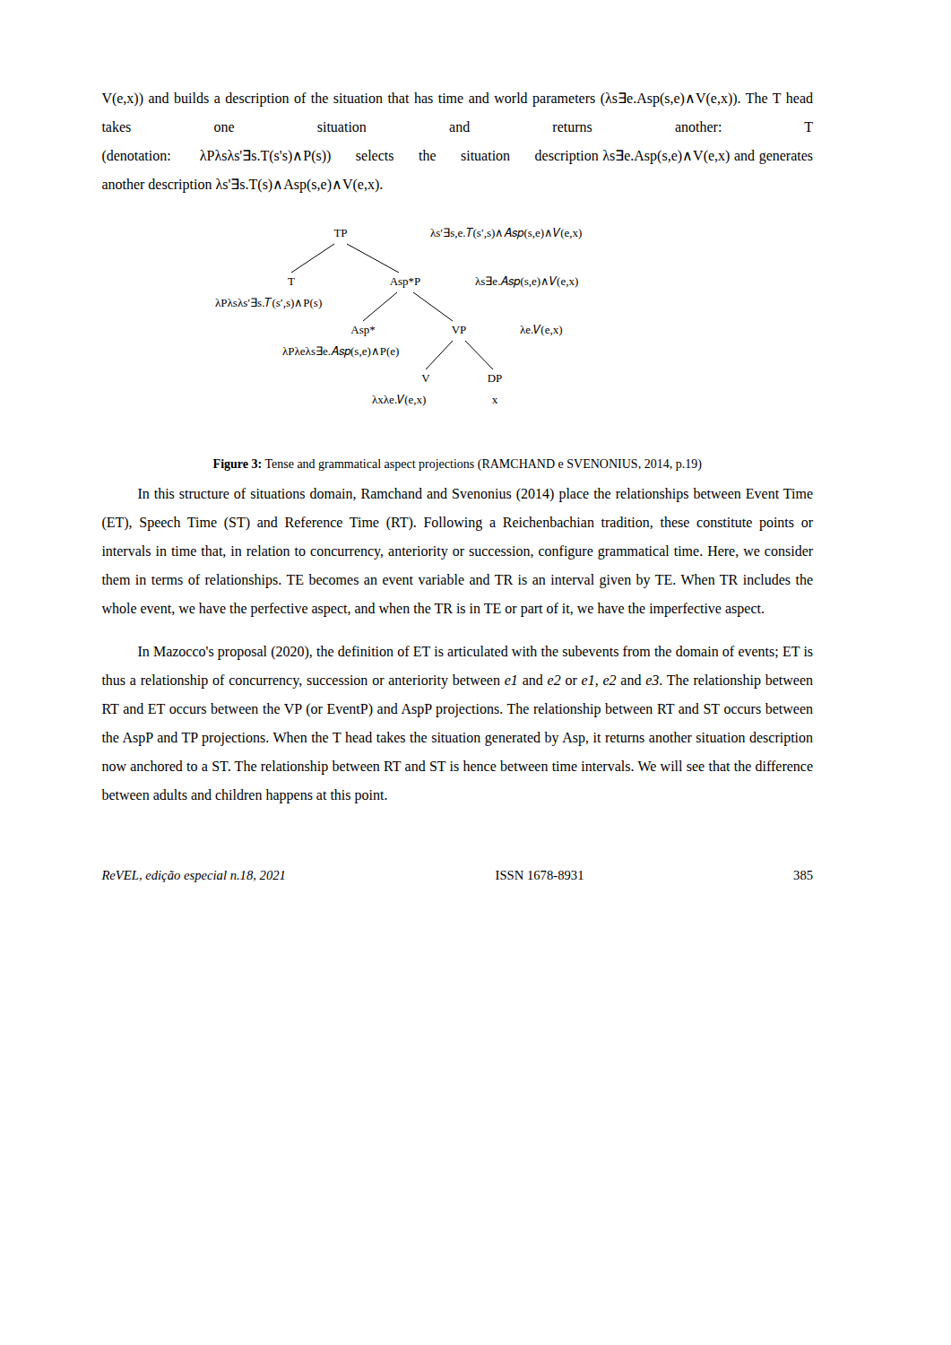V(e,x)) and builds a description of the situation that has time and world parameters (λs∃e.Asp(s,e)∧V(e,x)). The T head takes one situation and returns another: T (denotation: λPλsλs'∃s.T(s's)∧P(s)) selects the situation description λs∃e.Asp(s,e)∧V(e,x) and generates another description λs'∃s.T(s)∧Asp(s,e)∧V(e,x).
TP λs′∃s,e.𝑇(s′,s)∧𝐴𝑠𝑝(s,e)∧𝑉(e,x) T λPλsλs′∃s.𝑇(s′,s)∧P(s) Asp*P λs∃e.𝐴𝑠𝑝(s,e)∧𝑉(e,x) Asp* λPλeλs∃e.𝐴𝑠𝑝(s,e)∧P(e) VP λe.𝑉(e,x) V λxλe.𝑉(e,x) DP x
Figure 3: Tense and grammatical aspect projections (RAMCHAND e SVENONIUS, 2014, p.19)
In this structure of situations domain, Ramchand and Svenonius (2014) place the relationships between Event Time (ET), Speech Time (ST) and Reference Time (RT). Following a Reichenbachian tradition, these constitute points or intervals in time that, in relation to concurrency, anteriority or succession, configure grammatical time. Here, we consider them in terms of relationships. TE becomes an event variable and TR is an interval given by TE. When TR includes the whole event, we have the perfective aspect, and when the TR is in TE or part of it, we have the imperfective aspect.
In Mazocco's proposal (2020), the definition of ET is articulated with the subevents from the domain of events; ET is thus a relationship of concurrency, succession or anteriority between e1 and e2 or e1, e2 and e3. The relationship between RT and ET occurs between the VP (or EventP) and AspP projections. The relationship between RT and ST occurs between the AspP and TP projections. When the T head takes the situation generated by Asp, it returns another situation description now anchored to a ST. The relationship between RT and ST is hence between time intervals. We will see that the difference between adults and children happens at this point.
ReVEL, edição especial n.18, 2021 ISSN 1678-8931 385